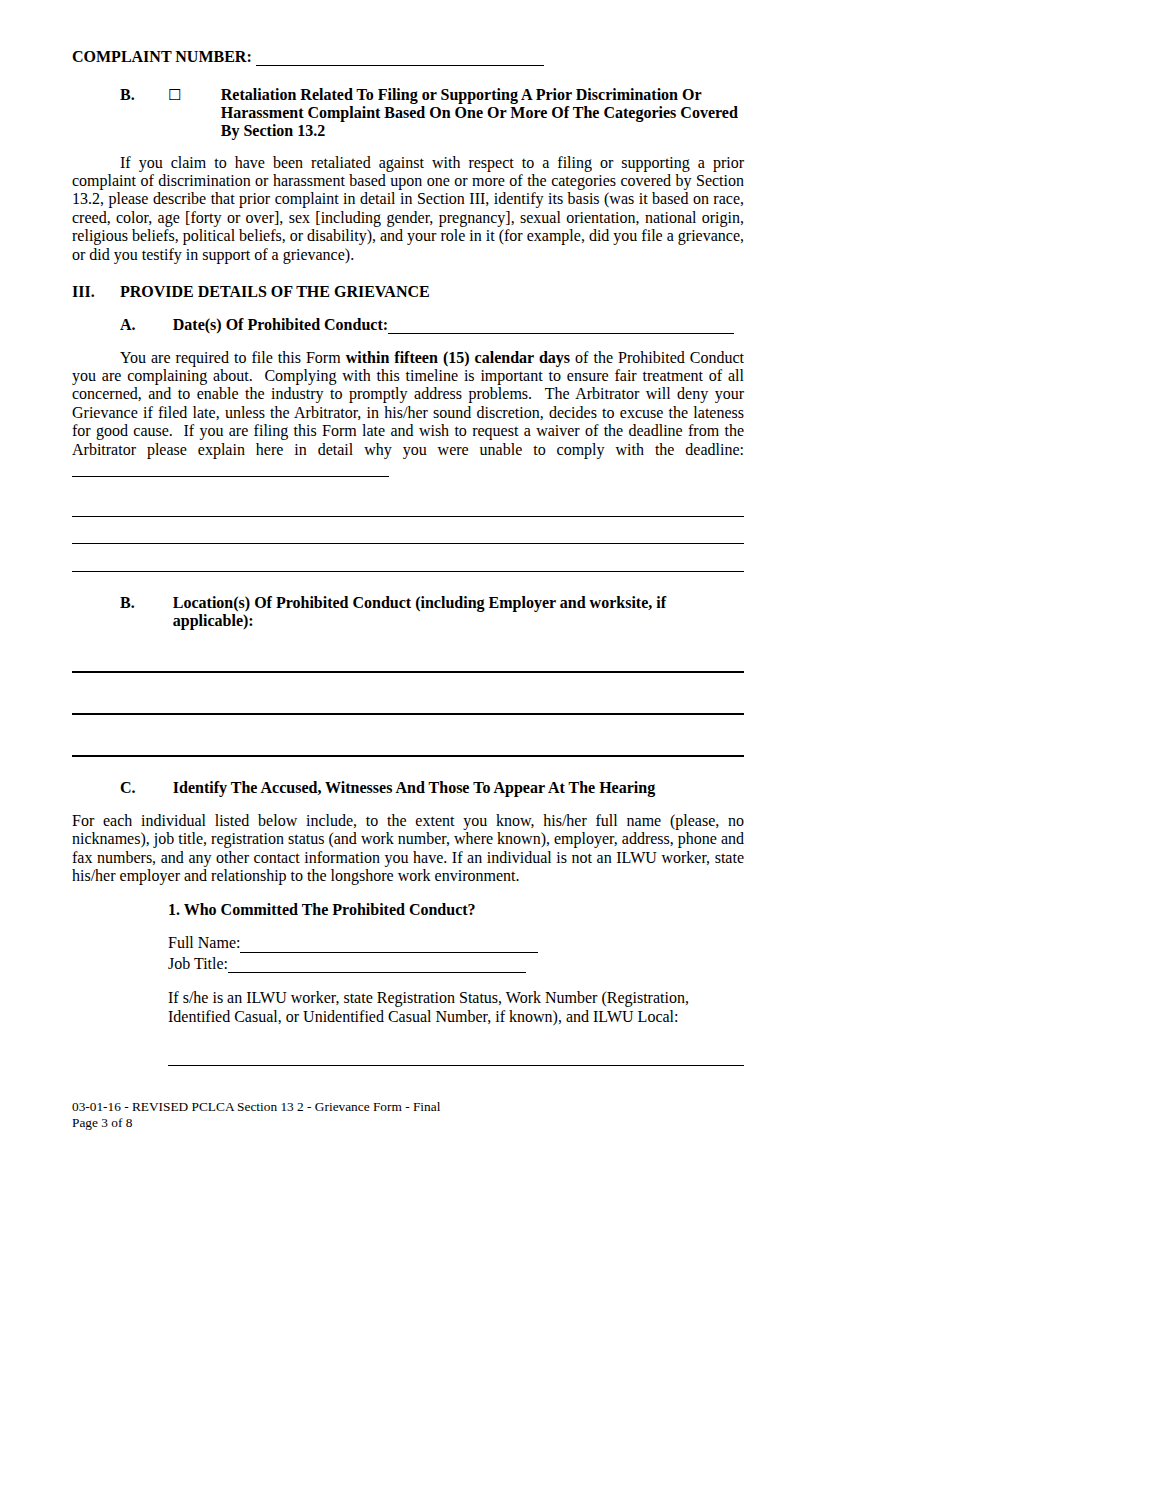COMPLAINT NUMBER:
B.
☐
Retaliation Related To Filing or Supporting A Prior Discrimination Or Harassment Complaint Based On One Or More Of The Categories Covered By Section 13.2
If you claim to have been retaliated against with respect to a filing or supporting a prior complaint of discrimination or harassment based upon one or more of the categories covered by Section 13.2, please describe that prior complaint in detail in Section III, identify its basis (was it based on race, creed, color, age [forty or over], sex [including gender, pregnancy], sexual orientation, national origin, religious beliefs, political beliefs, or disability), and your role in it (for example, did you file a grievance, or did you testify in support of a grievance).
III.
PROVIDE DETAILS OF THE GRIEVANCE
A.
Date(s) Of Prohibited Conduct:
You are required to file this Form within fifteen (15) calendar days of the Prohibited Conduct you are complaining about. Complying with this timeline is important to ensure fair treatment of all concerned, and to enable the industry to promptly address problems. The Arbitrator will deny your Grievance if filed late, unless the Arbitrator, in his/her sound discretion, decides to excuse the lateness for good cause. If you are filing this Form late and wish to request a waiver of the deadline from the Arbitrator please explain here in detail why you were unable to comply with the deadline:
B.
Location(s) Of Prohibited Conduct (including Employer and worksite, if applicable):
C.
Identify The Accused, Witnesses And Those To Appear At The Hearing
For each individual listed below include, to the extent you know, his/her full name (please, no nicknames), job title, registration status (and work number, where known), employer, address, phone and fax numbers, and any other contact information you have. If an individual is not an ILWU worker, state his/her employer and relationship to the longshore work environment.
1. Who Committed The Prohibited Conduct?
Full Name:
Job Title:
If s/he is an ILWU worker, state Registration Status, Work Number (Registration, Identified Casual, or Unidentified Casual Number, if known), and ILWU Local:
03-01-16 - REVISED PCLCA Section 13 2 - Grievance Form - Final
Page 3 of 8